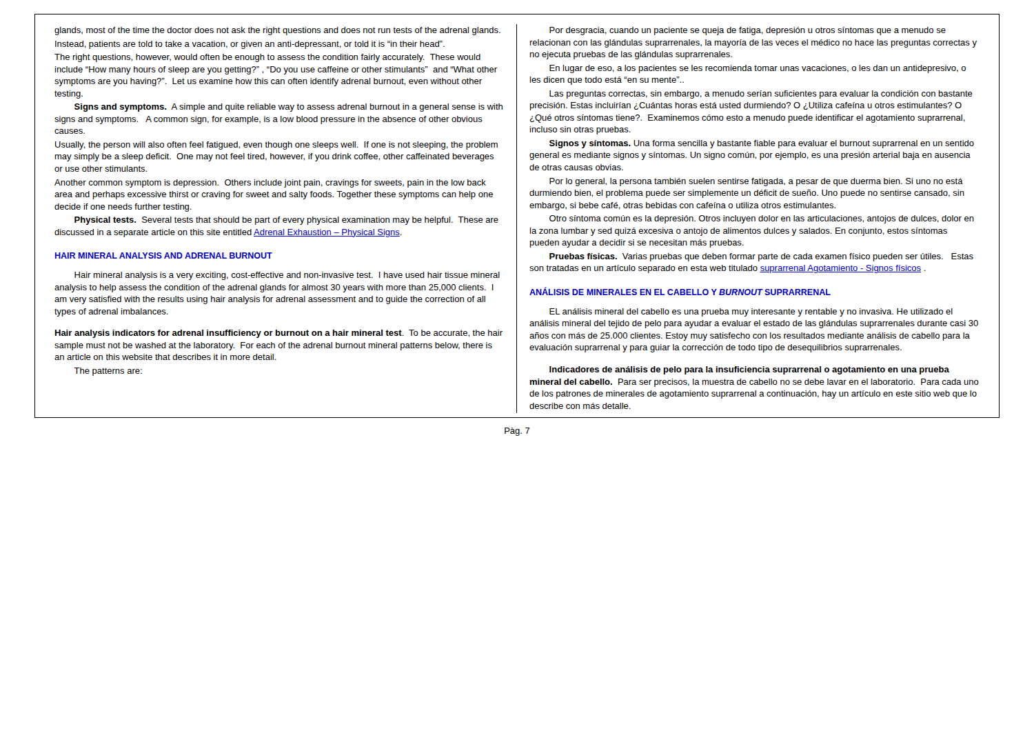glands, most of the time the doctor does not ask the right questions and does not run tests of the adrenal glands.
Instead, patients are told to take a vacation, or given an anti-depressant, or told it is “in their head”.
The right questions, however, would often be enough to assess the condition fairly accurately. These would include “How many hours of sleep are you getting?” , “Do you use caffeine or other stimulants” and “What other symptoms are you having?”. Let us examine how this can often identify adrenal burnout, even without other testing.
Signs and symptoms. A simple and quite reliable way to assess adrenal burnout in a general sense is with signs and symptoms. A common sign, for example, is a low blood pressure in the absence of other obvious causes.
Usually, the person will also often feel fatigued, even though one sleeps well. If one is not sleeping, the problem may simply be a sleep deficit. One may not feel tired, however, if you drink coffee, other caffeinated beverages or use other stimulants.
Another common symptom is depression. Others include joint pain, cravings for sweets, pain in the low back area and perhaps excessive thirst or craving for sweet and salty foods. Together these symptoms can help one decide if one needs further testing.
Physical tests. Several tests that should be part of every physical examination may be helpful. These are discussed in a separate article on this site entitled Adrenal Exhaustion – Physical Signs.
HAIR MINERAL ANALYSIS AND ADRENAL BURNOUT
Hair mineral analysis is a very exciting, cost-effective and non-invasive test. I have used hair tissue mineral analysis to help assess the condition of the adrenal glands for almost 30 years with more than 25,000 clients. I am very satisfied with the results using hair analysis for adrenal assessment and to guide the correction of all types of adrenal imbalances.
Hair analysis indicators for adrenal insufficiency or burnout on a hair mineral test. To be accurate, the hair sample must not be washed at the laboratory. For each of the adrenal burnout mineral patterns below, there is an article on this website that describes it in more detail.
The patterns are:
Por desgracia, cuando un paciente se queja de fatiga, depresión u otros síntomas que a menudo se relacionan con las glándulas suprarrenales, la mayoría de las veces el médico no hace las preguntas correctas y no ejecuta pruebas de las glándulas suprarrenales.
En lugar de eso, a los pacientes se les recomienda tomar unas vacaciones, o les dan un antidepresivo, o les dicen que todo está “en su mente”..
Las preguntas correctas, sin embargo, a menudo serían suficientes para evaluar la condición con bastante precisión. Estas incluirían ¿Cuántas horas está usted durmiendo? O ¿Utiliza cafeína u otros estimulantes? O ¿Qué otros síntomas tiene?. Examinemos cómo esto a menudo puede identificar el agotamiento suprarrenal, incluso sin otras pruebas.
Signos y síntomas. Una forma sencilla y bastante fiable para evaluar el burnout suprarrenal en un sentido general es mediante signos y síntomas. Un signo común, por ejemplo, es una presión arterial baja en ausencia de otras causas obvias.
Por lo general, la persona también suelen sentirse fatigada, a pesar de que duerma bien. Si uno no está durmiendo bien, el problema puede ser simplemente un déficit de sueño. Uno puede no sentirse cansado, sin embargo, si bebe café, otras bebidas con cafeína o utiliza otros estimulantes.
Otro síntoma común es la depresión. Otros incluyen dolor en las articulaciones, antojos de dulces, dolor en la zona lumbar y sed quizá excesiva o antojo de alimentos dulces y salados. En conjunto, estos síntomas pueden ayudar a decidir si se necesitan más pruebas.
Pruebas físicas. Varias pruebas que deben formar parte de cada examen físico pueden ser útiles. Estas son tratadas en un artículo separado en esta web titulado suprarrenal Agotamiento - Signos físicos .
ANÁLISIS DE MINERALES EN EL CABELLO Y BURNOUT SUPRARRENAL
EL análisis mineral del cabello es una prueba muy interesante y rentable y no invasiva. He utilizado el análisis mineral del tejido de pelo para ayudar a evaluar el estado de las glándulas suprarrenales durante casi 30 años con más de 25.000 clientes. Estoy muy satisfecho con los resultados mediante análisis de cabello para la evaluación suprarrenal y para guiar la corrección de todo tipo de desequilibrios suprarrenales.
Indicadores de análisis de pelo para la insuficiencia suprarrenal o agotamiento en una prueba mineral del cabello. Para ser precisos, la muestra de cabello no se debe lavar en el laboratorio. Para cada uno de los patrones de minerales de agotamiento suprarrenal a continuación, hay un artículo en este sitio web que lo describe con más detalle.
Pàg. 7